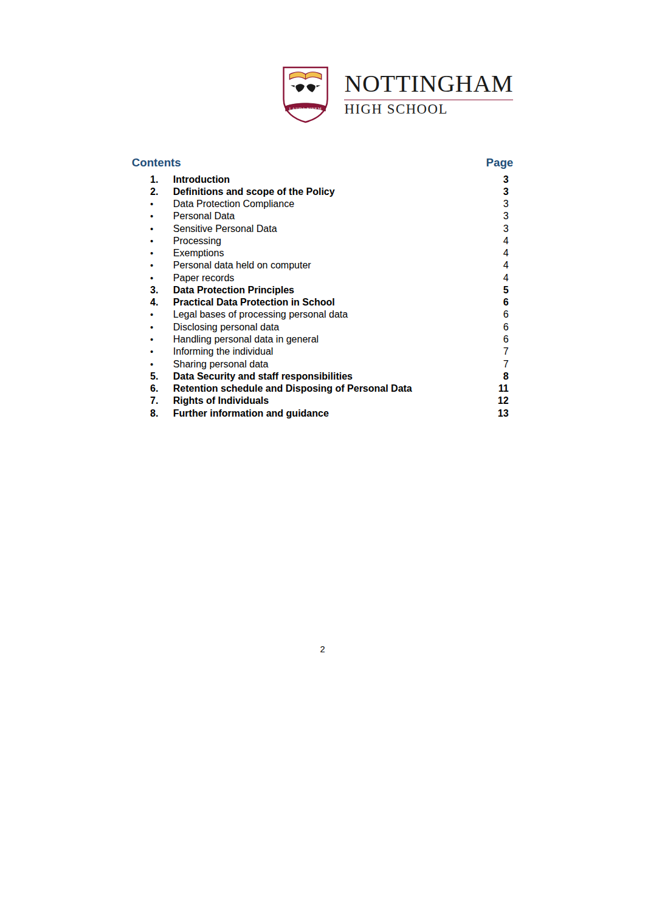Nottingham High School crest LAUDA FINEM
NOTTINGHAM
HIGH SCHOOL
Contents
Page
Introduction 3
Definitions and scope of the Policy 3
Data Protection Compliance 3
Personal Data 3
Sensitive Personal Data 3
Processing 4
Exemptions 4
Personal data held on computer 4
Paper records 4
Data Protection Principles 5
Practical Data Protection in School 6
Legal bases of processing personal data 6
Disclosing personal data 6
Handling personal data in general 6
Informing the individual 7
Sharing personal data 7
Data Security and staff responsibilities 8
Retention schedule and Disposing of Personal Data 11
Rights of Individuals 12
Further information and guidance 13
2